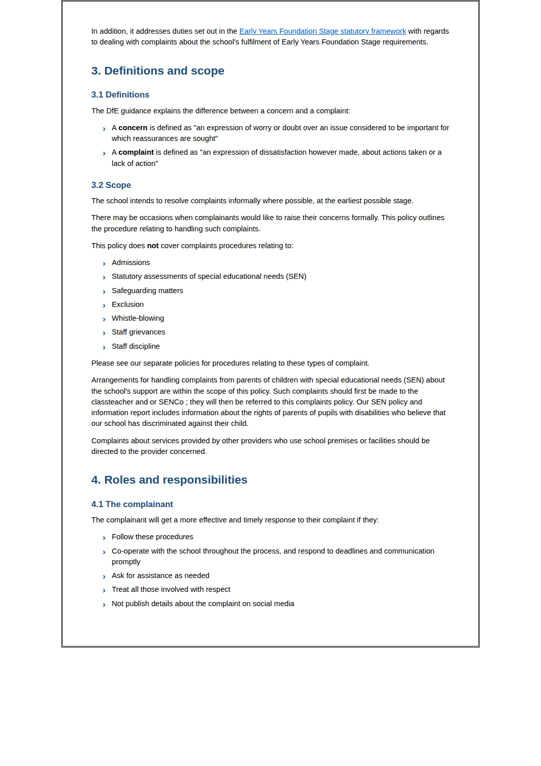In addition, it addresses duties set out in the Early Years Foundation Stage statutory framework with regards to dealing with complaints about the school's fulfilment of Early Years Foundation Stage requirements.
3. Definitions and scope
3.1 Definitions
The DfE guidance explains the difference between a concern and a complaint:
A concern is defined as "an expression of worry or doubt over an issue considered to be important for which reassurances are sought"
A complaint is defined as "an expression of dissatisfaction however made, about actions taken or a lack of action"
3.2 Scope
The school intends to resolve complaints informally where possible, at the earliest possible stage.
There may be occasions when complainants would like to raise their concerns formally. This policy outlines the procedure relating to handling such complaints.
This policy does not cover complaints procedures relating to:
Admissions
Statutory assessments of special educational needs (SEN)
Safeguarding matters
Exclusion
Whistle-blowing
Staff grievances
Staff discipline
Please see our separate policies for procedures relating to these types of complaint.
Arrangements for handling complaints from parents of children with special educational needs (SEN) about the school's support are within the scope of this policy. Such complaints should first be made to the classteacher and or SENCo ; they will then be referred to this complaints policy. Our SEN policy and information report includes information about the rights of parents of pupils with disabilities who believe that our school has discriminated against their child.
Complaints about services provided by other providers who use school premises or facilities should be directed to the provider concerned.
4. Roles and responsibilities
4.1 The complainant
The complainant will get a more effective and timely response to their complaint if they:
Follow these procedures
Co-operate with the school throughout the process, and respond to deadlines and communication promptly
Ask for assistance as needed
Treat all those involved with respect
Not publish details about the complaint on social media